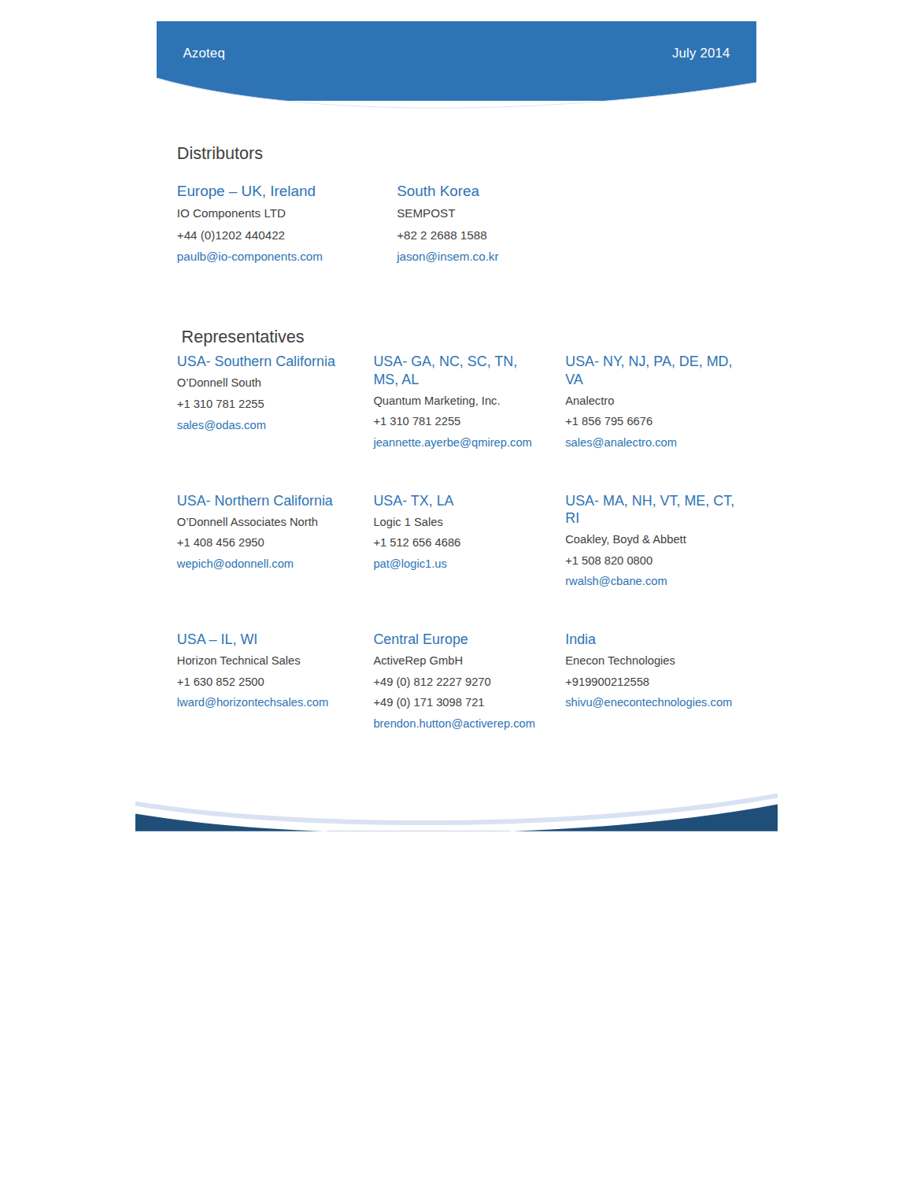Azoteq
July 2014
Distributors
Europe – UK, Ireland
IO Components LTD
+44 (0)1202 440422
paulb@io-components.com
South Korea
SEMPOST
+82 2 2688 1588
jason@insem.co.kr
Representatives
USA- Southern California
O’Donnell South
+1 310 781 2255
sales@odas.com
USA- GA, NC, SC, TN, MS, AL
Quantum Marketing, Inc.
+1 310 781 2255
jeannette.ayerbe@qmirep.com
USA- NY, NJ, PA, DE, MD, VA
Analectro
+1 856 795 6676
sales@analectro.com
USA- Northern California
O’Donnell Associates North
+1 408 456 2950
wepich@odonnell.com
USA- TX, LA
Logic 1 Sales
+1 512 656 4686
pat@logic1.us
USA- MA, NH, VT, ME, CT, RI
Coakley, Boyd & Abbett
+1 508 820 0800
rwalsh@cbane.com
USA – IL, WI
Horizon Technical Sales
+1 630 852 2500
lward@horizontechsales.com
Central Europe
ActiveRep GmbH
+49 (0) 812 2227 9270
+49 (0) 171 3098 721
brendon.hutton@activerep.com
India
Enecon Technologies
+919900212558
shivu@enecontechnologies.com